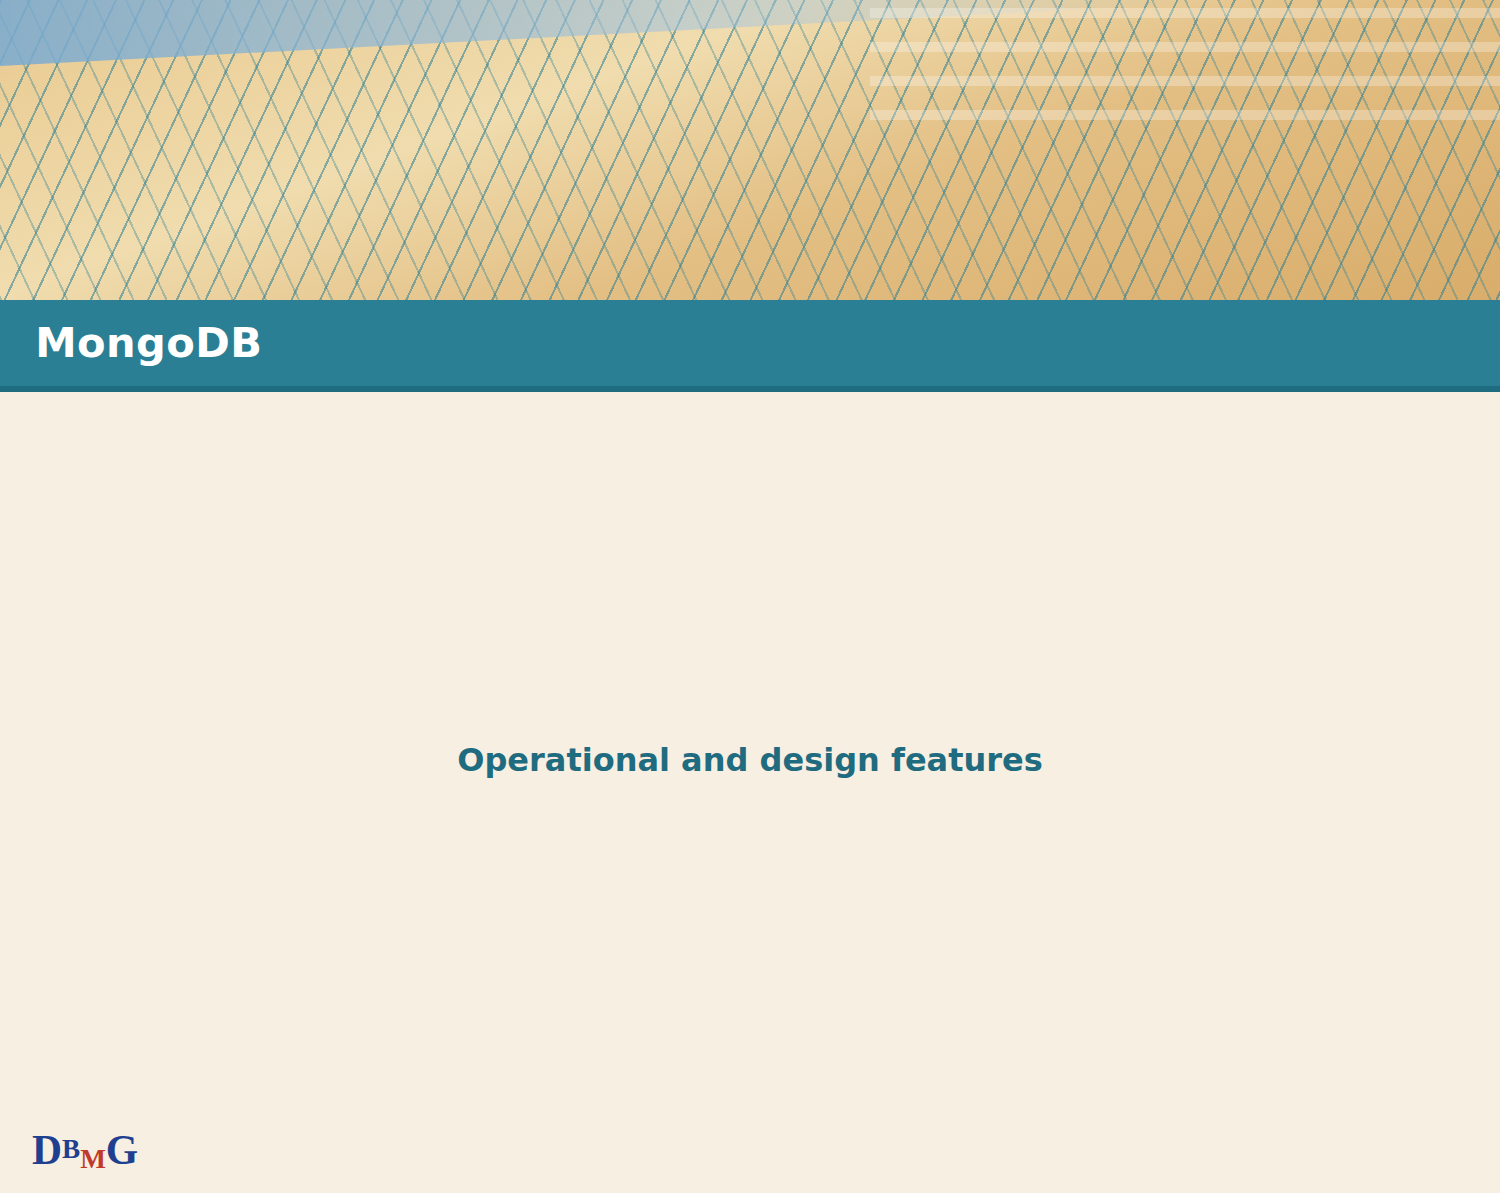MongoDB
Operational and design features
DBMG